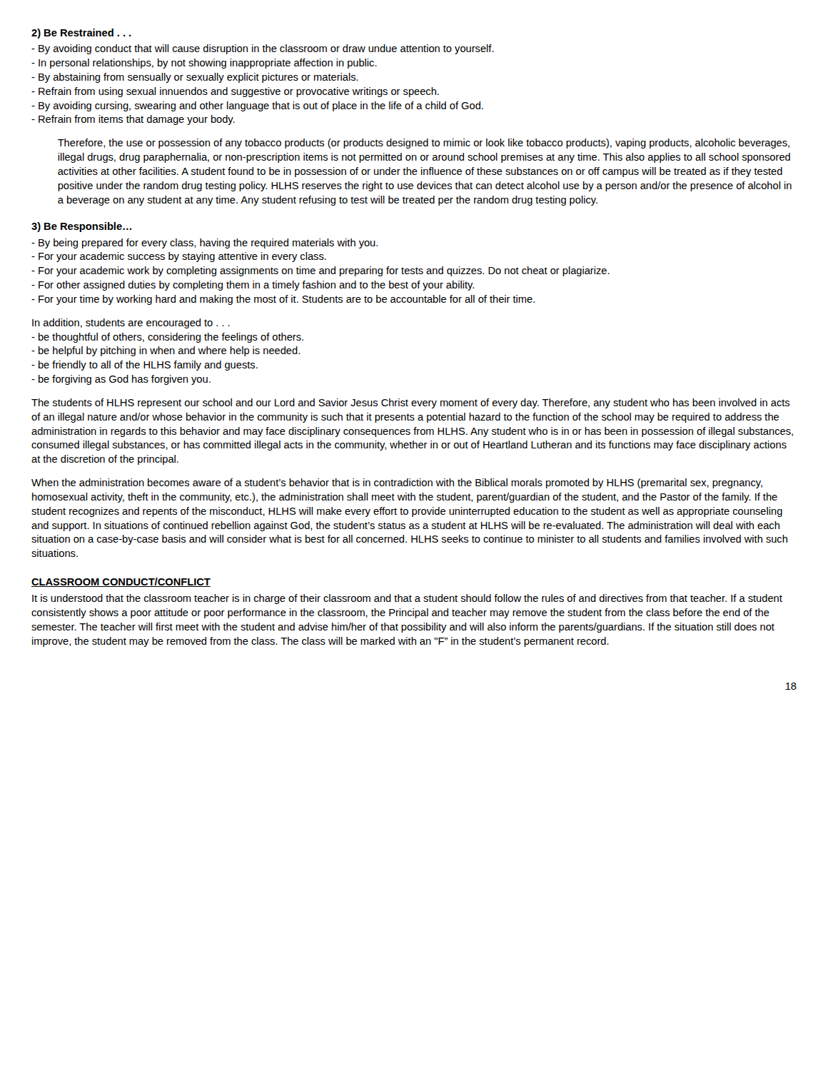2) Be Restrained . . .
- By avoiding conduct that will cause disruption in the classroom or draw undue attention to yourself.
- In personal relationships, by not showing inappropriate affection in public.
- By abstaining from sensually or sexually explicit pictures or materials.
- Refrain from using sexual innuendos and suggestive or provocative writings or speech.
- By avoiding cursing, swearing and other language that is out of place in the life of a child of God.
- Refrain from items that damage your body.
Therefore, the use or possession of any tobacco products (or products designed to mimic or look like tobacco products), vaping products, alcoholic beverages, illegal drugs, drug paraphernalia, or non-prescription items is not permitted on or around school premises at any time. This also applies to all school sponsored activities at other facilities. A student found to be in possession of or under the influence of these substances on or off campus will be treated as if they tested positive under the random drug testing policy. HLHS reserves the right to use devices that can detect alcohol use by a person and/or the presence of alcohol in a beverage on any student at any time. Any student refusing to test will be treated per the random drug testing policy.
3) Be Responsible…
- By being prepared for every class, having the required materials with you.
- For your academic success by staying attentive in every class.
- For your academic work by completing assignments on time and preparing for tests and quizzes. Do not cheat or plagiarize.
- For other assigned duties by completing them in a timely fashion and to the best of your ability.
- For your time by working hard and making the most of it. Students are to be accountable for all of their time.
In addition, students are encouraged to . . .
- be thoughtful of others, considering the feelings of others.
- be helpful by pitching in when and where help is needed.
- be friendly to all of the HLHS family and guests.
- be forgiving as God has forgiven you.
The students of HLHS represent our school and our Lord and Savior Jesus Christ every moment of every day. Therefore, any student who has been involved in acts of an illegal nature and/or whose behavior in the community is such that it presents a potential hazard to the function of the school may be required to address the administration in regards to this behavior and may face disciplinary consequences from HLHS. Any student who is in or has been in possession of illegal substances, consumed illegal substances, or has committed illegal acts in the community, whether in or out of Heartland Lutheran and its functions may face disciplinary actions at the discretion of the principal.
When the administration becomes aware of a student’s behavior that is in contradiction with the Biblical morals promoted by HLHS (premarital sex, pregnancy, homosexual activity, theft in the community, etc.), the administration shall meet with the student, parent/guardian of the student, and the Pastor of the family. If the student recognizes and repents of the misconduct, HLHS will make every effort to provide uninterrupted education to the student as well as appropriate counseling and support. In situations of continued rebellion against God, the student’s status as a student at HLHS will be re-evaluated. The administration will deal with each situation on a case-by-case basis and will consider what is best for all concerned. HLHS seeks to continue to minister to all students and families involved with such situations.
CLASSROOM CONDUCT/CONFLICT
It is understood that the classroom teacher is in charge of their classroom and that a student should follow the rules of and directives from that teacher. If a student consistently shows a poor attitude or poor performance in the classroom, the Principal and teacher may remove the student from the class before the end of the semester. The teacher will first meet with the student and advise him/her of that possibility and will also inform the parents/guardians. If the situation still does not improve, the student may be removed from the class. The class will be marked with an "F” in the student’s permanent record.
18